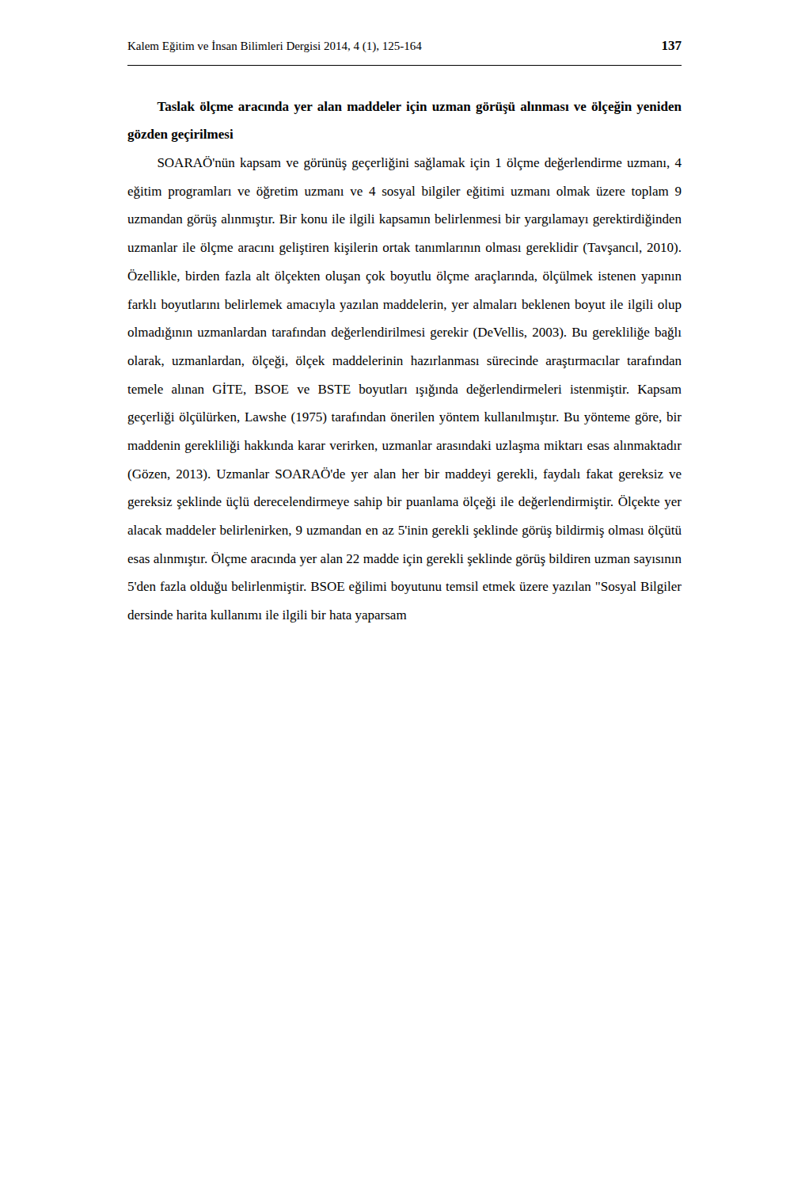Kalem Eğitim ve İnsan Bilimleri Dergisi 2014, 4 (1), 125-164 137
Taslak ölçme aracında yer alan maddeler için uzman görüşü alınması ve ölçeğin yeniden gözden geçirilmesi
SOARAÖ'nün kapsam ve görünüş geçerliğini sağlamak için 1 ölçme değerlendirme uzmanı, 4 eğitim programları ve öğretim uzmanı ve 4 sosyal bilgiler eğitimi uzmanı olmak üzere toplam 9 uzmandan görüş alınmıştır. Bir konu ile ilgili kapsamın belirlenmesi bir yargılamayı gerektirdiğinden uzmanlar ile ölçme aracını geliştiren kişilerin ortak tanımlarının olması gereklidir (Tavşancıl, 2010). Özellikle, birden fazla alt ölçekten oluşan çok boyutlu ölçme araçlarında, ölçülmek istenen yapının farklı boyutlarını belirlemek amacıyla yazılan maddelerin, yer almaları beklenen boyut ile ilgili olup olmadığının uzmanlardan tarafından değerlendirilmesi gerekir (DeVellis, 2003). Bu gerekliliğe bağlı olarak, uzmanlardan, ölçeği, ölçek maddelerinin hazırlanması sürecinde araştırmacılar tarafından temele alınan GİTE, BSOE ve BSTE boyutları ışığında değerlendirmeleri istenmiştir. Kapsam geçerliği ölçülürken, Lawshe (1975) tarafından önerilen yöntem kullanılmıştır. Bu yönteme göre, bir maddenin gerekliliği hakkında karar verirken, uzmanlar arasındaki uzlaşma miktarı esas alınmaktadır (Gözen, 2013). Uzmanlar SOARAÖ'de yer alan her bir maddeyi gerekli, faydalı fakat gereksiz ve gereksiz şeklinde üçlü derecelendirmeye sahip bir puanlama ölçeği ile değerlendirmiştir. Ölçekte yer alacak maddeler belirlenirken, 9 uzmandan en az 5'inin gerekli şeklinde görüş bildirmiş olması ölçütü esas alınmıştır. Ölçme aracında yer alan 22 madde için gerekli şeklinde görüş bildiren uzman sayısının 5'den fazla olduğu belirlenmiştir. BSOE eğilimi boyutunu temsil etmek üzere yazılan "Sosyal Bilgiler dersinde harita kullanımı ile ilgili bir hata yaparsam